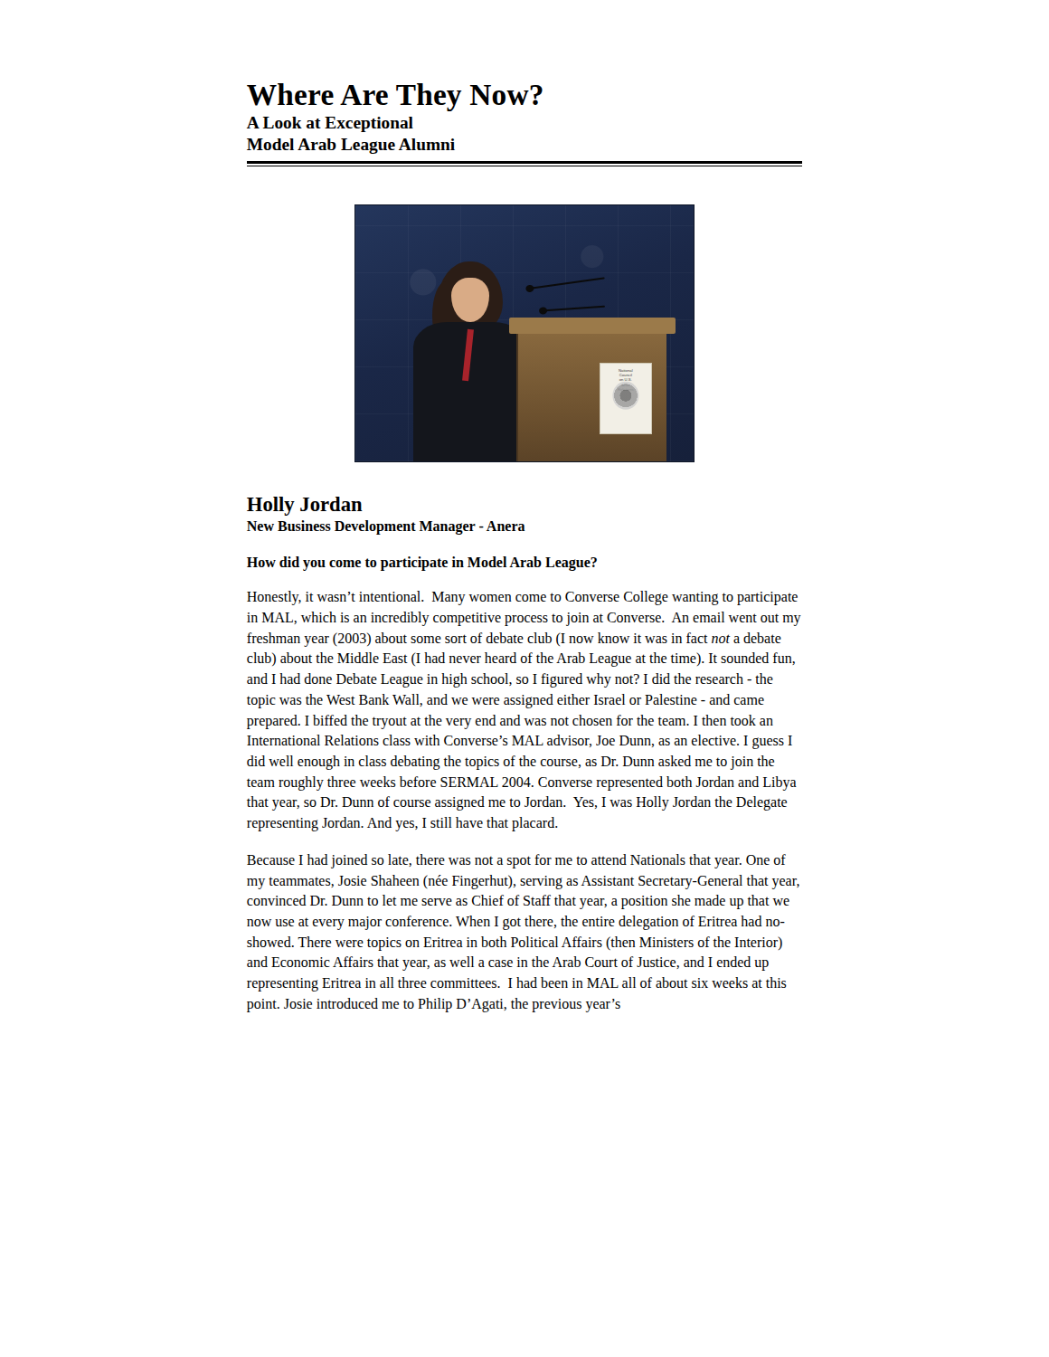Where Are They Now?
A Look at Exceptional
Model Arab League Alumni
National
Council
on U.S.
Arab
Relations
Holly Jordan
New Business Development Manager - Anera
How did you come to participate in Model Arab League?
Honestly, it wasn’t intentional. Many women come to Converse College wanting to participate in MAL, which is an incredibly competitive process to join at Converse. An email went out my freshman year (2003) about some sort of debate club (I now know it was in fact not a debate club) about the Middle East (I had never heard of the Arab League at the time). It sounded fun, and I had done Debate League in high school, so I figured why not? I did the research - the topic was the West Bank Wall, and we were assigned either Israel or Palestine - and came prepared. I biffed the tryout at the very end and was not chosen for the team. I then took an International Relations class with Converse’s MAL advisor, Joe Dunn, as an elective. I guess I did well enough in class debating the topics of the course, as Dr. Dunn asked me to join the team roughly three weeks before SERMAL 2004. Converse represented both Jordan and Libya that year, so Dr. Dunn of course assigned me to Jordan. Yes, I was Holly Jordan the Delegate representing Jordan. And yes, I still have that placard.
Because I had joined so late, there was not a spot for me to attend Nationals that year. One of my teammates, Josie Shaheen (née Fingerhut), serving as Assistant Secretary-General that year, convinced Dr. Dunn to let me serve as Chief of Staff that year, a position she made up that we now use at every major conference. When I got there, the entire delegation of Eritrea had no-showed. There were topics on Eritrea in both Political Affairs (then Ministers of the Interior) and Economic Affairs that year, as well a case in the Arab Court of Justice, and I ended up representing Eritrea in all three committees. I had been in MAL all of about six weeks at this point. Josie introduced me to Philip D’Agati, the previous year’s